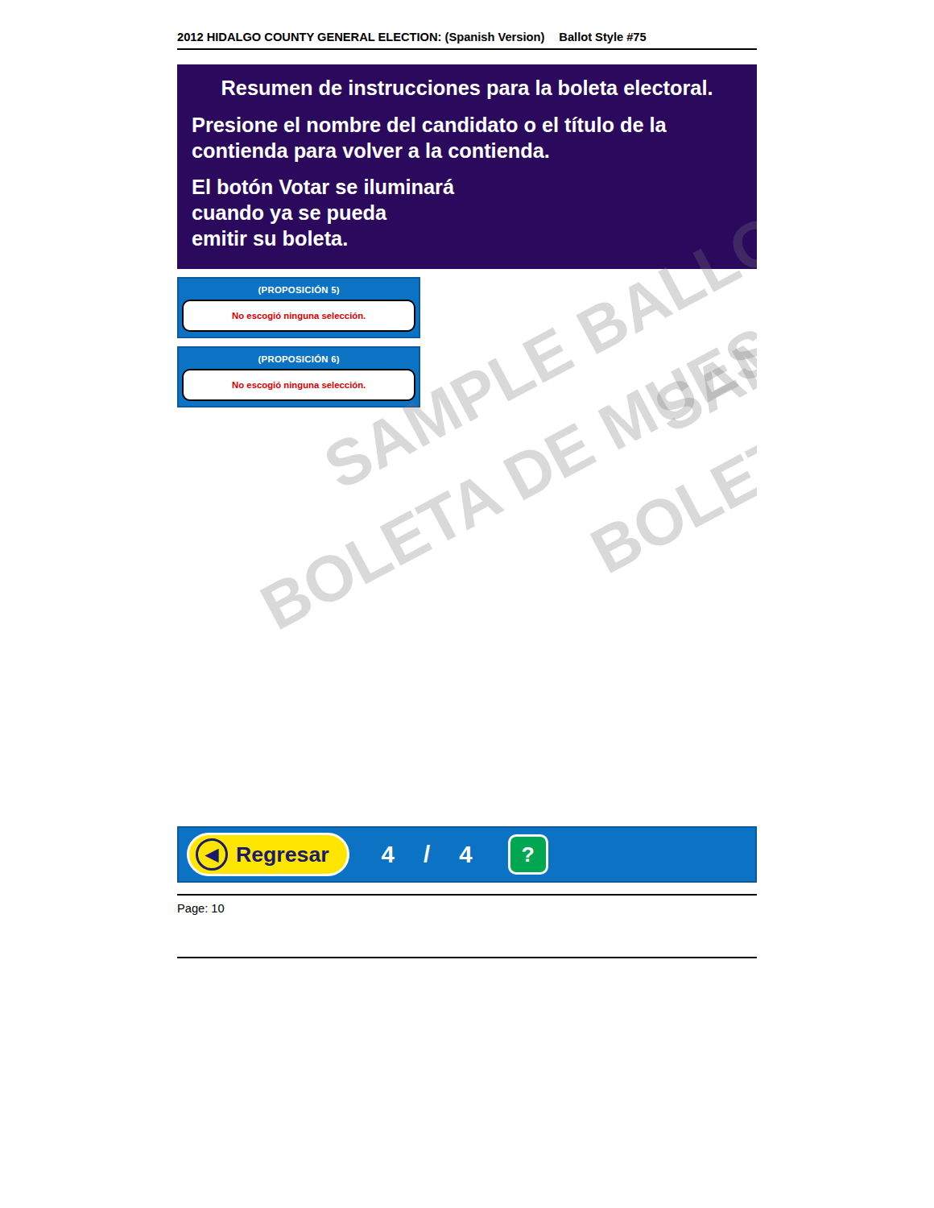2012 HIDALGO COUNTY GENERAL ELECTION: (Spanish Version)Ballot Style #75
Resumen de instrucciones para la boleta electoral.
Presione el nombre del candidato o el título de la contienda para volver a la contienda.
El botón Votar se iluminará
cuando ya se pueda
emitir su boleta.
(PROPOSICIÓN 5)
No escogió ninguna selección.
(PROPOSICIÓN 6)
No escogió ninguna selección.
SAMPLE BALLOT
BOLETA DE MUESTRA
SAMPLE BALLOT
BOLETA DE MUESTRA
◀Regresar
4 / 4
?
Page: 10